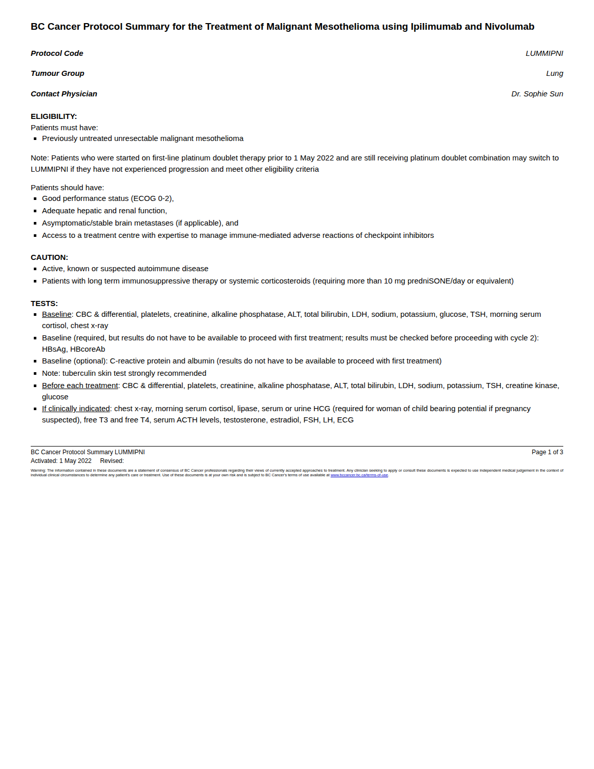BC Cancer Protocol Summary for the Treatment of Malignant Mesothelioma using Ipilimumab and Nivolumab
Protocol Code LUMMIPNI
Tumour Group Lung
Contact Physician Dr. Sophie Sun
ELIGIBILITY:
Patients must have:
Previously untreated unresectable malignant mesothelioma
Note: Patients who were started on first-line platinum doublet therapy prior to 1 May 2022 and are still receiving platinum doublet combination may switch to LUMMIPNI if they have not experienced progression and meet other eligibility criteria
Patients should have:
Good performance status (ECOG 0-2),
Adequate hepatic and renal function,
Asymptomatic/stable brain metastases (if applicable), and
Access to a treatment centre with expertise to manage immune-mediated adverse reactions of checkpoint inhibitors
CAUTION:
Active, known or suspected autoimmune disease
Patients with long term immunosuppressive therapy or systemic corticosteroids (requiring more than 10 mg predniSONE/day or equivalent)
TESTS:
Baseline: CBC & differential, platelets, creatinine, alkaline phosphatase, ALT, total bilirubin, LDH, sodium, potassium, glucose, TSH, morning serum cortisol, chest x-ray
Baseline (required, but results do not have to be available to proceed with first treatment; results must be checked before proceeding with cycle 2): HBsAg, HBcoreAb
Baseline (optional): C-reactive protein and albumin (results do not have to be available to proceed with first treatment)
Note: tuberculin skin test strongly recommended
Before each treatment: CBC & differential, platelets, creatinine, alkaline phosphatase, ALT, total bilirubin, LDH, sodium, potassium, TSH, creatine kinase, glucose
If clinically indicated: chest x-ray, morning serum cortisol, lipase, serum or urine HCG (required for woman of child bearing potential if pregnancy suspected), free T3 and free T4, serum ACTH levels, testosterone, estradiol, FSH, LH, ECG
BC Cancer Protocol Summary LUMMIPNI Page 1 of 3
Activated: 1 May 2022 Revised:
Warning: The information contained in these documents are a statement of consensus of BC Cancer professionals regarding their views of currently accepted approaches to treatment. Any clinician seeking to apply or consult these documents is expected to use independent medical judgement in the context of individual clinical circumstances to determine any patient's care or treatment. Use of these documents is at your own risk and is subject to BC Cancer's terms of use available at www.bccancer.bc.ca/terms-of-use.